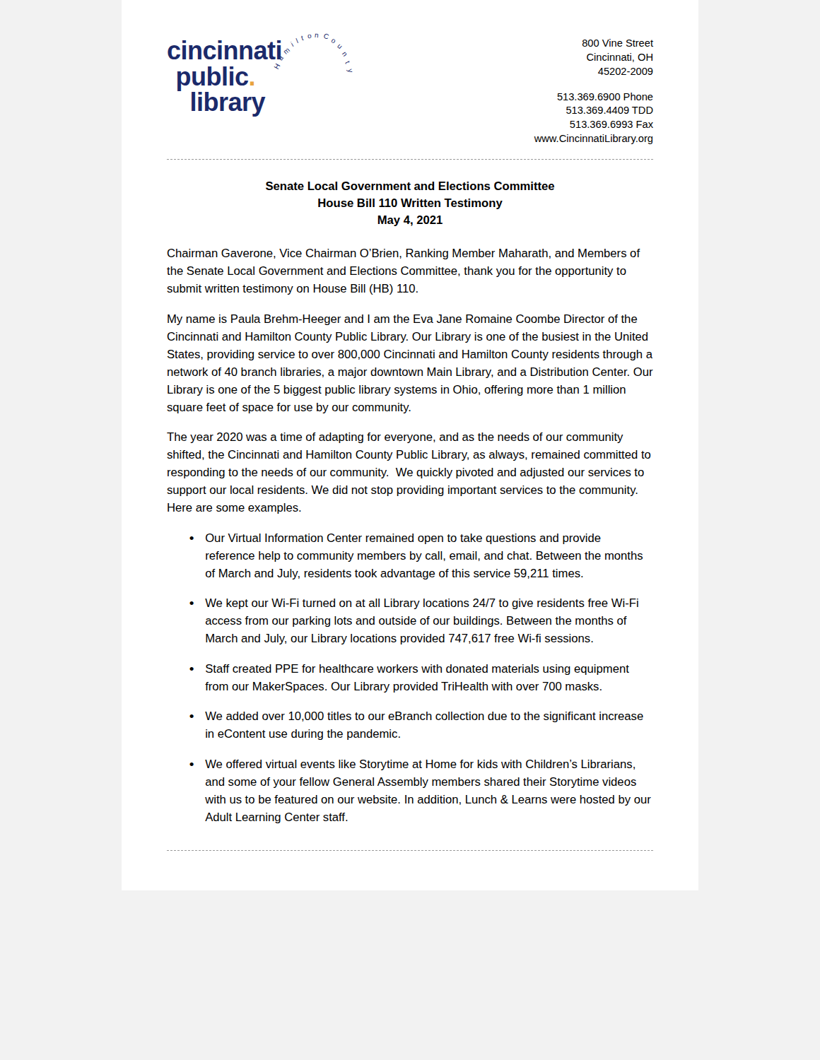H a m i l t o n C o u n t y
cincinnati
public.
library
800 Vine Street
Cincinnati, OH
45202-2009
513.369.6900 Phone
513.369.4409 TDD
513.369.6993 Fax
www.CincinnatiLibrary.org
Senate Local Government and Elections Committee
House Bill 110 Written Testimony
May 4, 2021
Chairman Gaverone, Vice Chairman O’Brien, Ranking Member Maharath, and Members of the Senate Local Government and Elections Committee, thank you for the opportunity to submit written testimony on House Bill (HB) 110.
My name is Paula Brehm-Heeger and I am the Eva Jane Romaine Coombe Director of the Cincinnati and Hamilton County Public Library. Our Library is one of the busiest in the United States, providing service to over 800,000 Cincinnati and Hamilton County residents through a network of 40 branch libraries, a major downtown Main Library, and a Distribution Center. Our Library is one of the 5 biggest public library systems in Ohio, offering more than 1 million square feet of space for use by our community.
The year 2020 was a time of adapting for everyone, and as the needs of our community shifted, the Cincinnati and Hamilton County Public Library, as always, remained committed to responding to the needs of our community. We quickly pivoted and adjusted our services to support our local residents. We did not stop providing important services to the community. Here are some examples.
Our Virtual Information Center remained open to take questions and provide reference help to community members by call, email, and chat. Between the months of March and July, residents took advantage of this service 59,211 times.
We kept our Wi-Fi turned on at all Library locations 24/7 to give residents free Wi-Fi access from our parking lots and outside of our buildings. Between the months of March and July, our Library locations provided 747,617 free Wi-fi sessions.
Staff created PPE for healthcare workers with donated materials using equipment from our MakerSpaces. Our Library provided TriHealth with over 700 masks.
We added over 10,000 titles to our eBranch collection due to the significant increase in eContent use during the pandemic.
We offered virtual events like Storytime at Home for kids with Children’s Librarians, and some of your fellow General Assembly members shared their Storytime videos with us to be featured on our website. In addition, Lunch & Learns were hosted by our Adult Learning Center staff.